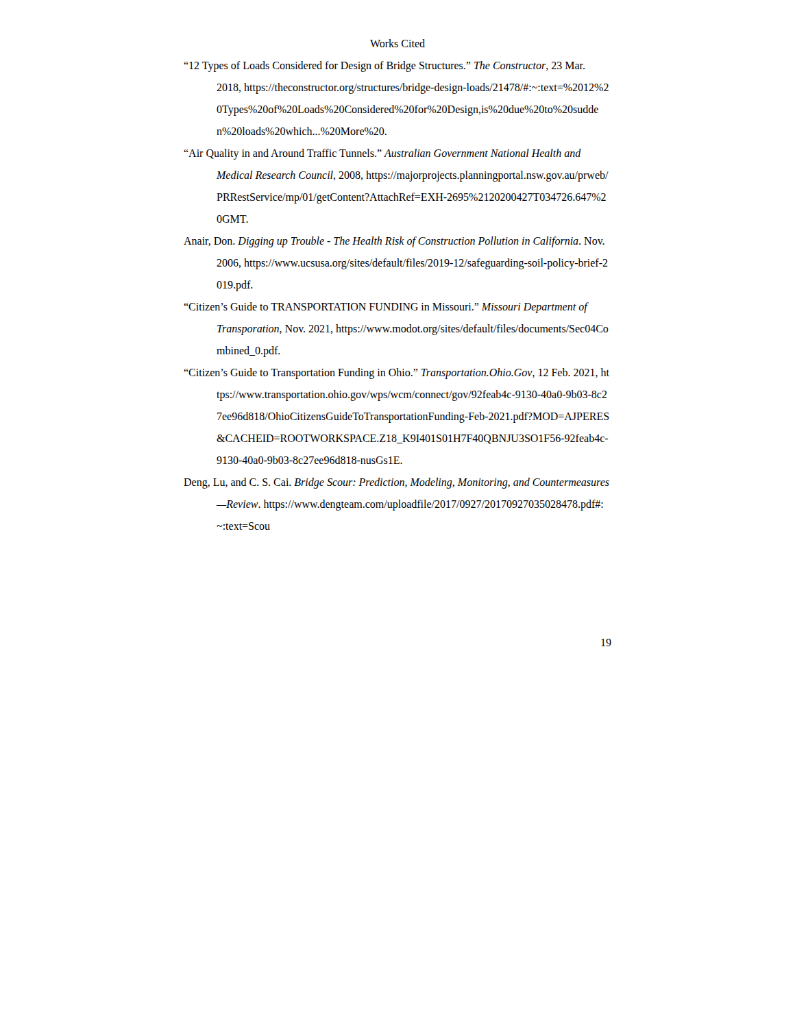Works Cited
“12 Types of Loads Considered for Design of Bridge Structures.” The Constructor, 23 Mar. 2018, https://theconstructor.org/structures/bridge-design-loads/21478/#:~:text=%2012%20Types%20of%20Loads%20Considered%20for%20Design,is%20due%20to%20sudden%20loads%20which...%20More%20.
“Air Quality in and Around Traffic Tunnels.” Australian Government National Health and Medical Research Council, 2008, https://majorprojects.planningportal.nsw.gov.au/prweb/PRRestService/mp/01/getContent?AttachRef=EXH-2695%2120200427T034726.647%20GMT.
Anair, Don. Digging up Trouble - The Health Risk of Construction Pollution in California. Nov. 2006, https://www.ucsusa.org/sites/default/files/2019-12/safeguarding-soil-policy-brief-2019.pdf.
“Citizen’s Guide to TRANSPORTATION FUNDING in Missouri.” Missouri Department of Transporation, Nov. 2021, https://www.modot.org/sites/default/files/documents/Sec04Combined_0.pdf.
“Citizen’s Guide to Transportation Funding in Ohio.” Transportation.Ohio.Gov, 12 Feb. 2021, https://www.transportation.ohio.gov/wps/wcm/connect/gov/92feab4c-9130-40a0-9b03-8c27ee96d818/OhioCitizensGuideToTransportationFunding-Feb-2021.pdf?MOD=AJPERES&CACHEID=ROOTWORKSPACE.Z18_K9I401S01H7F40QBNJU3SO1F56-92feab4c-9130-40a0-9b03-8c27ee96d818-nusGs1E.
Deng, Lu, and C. S. Cai. Bridge Scour: Prediction, Modeling, Monitoring, and Countermeasures—Review. https://www.dengteam.com/uploadfile/2017/0927/20170927035028478.pdf#:~:text=Scou
19